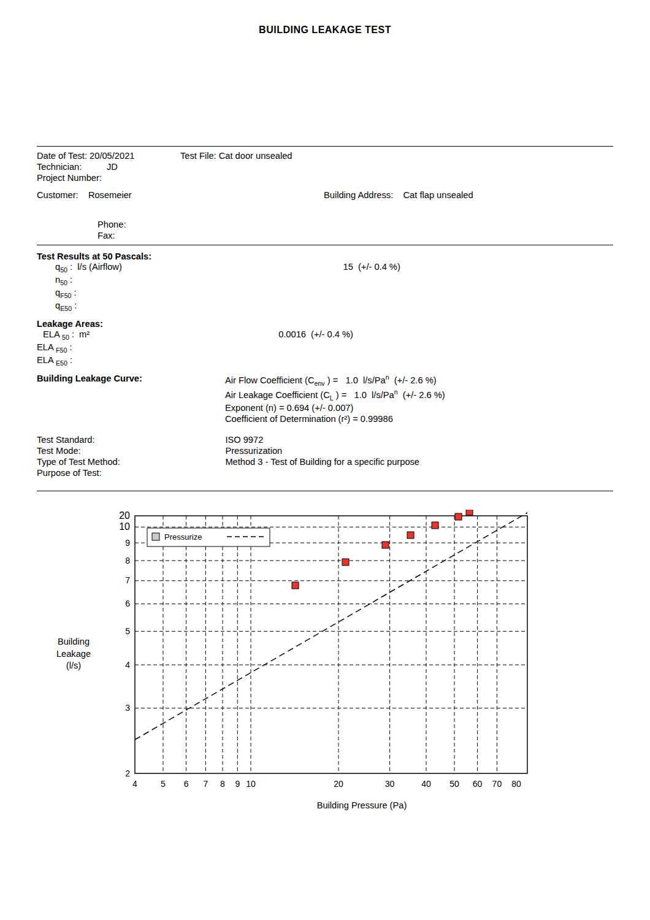BUILDING LEAKAGE TEST
| Date of Test: 20/05/2021 | Test File: Cat door unsealed |
| Technician: JD | |
| Project Number: | |
| Customer: Rosemeier | | Building Address: Cat flap unsealed |
| | Phone: |
| | Fax: |
Test Results at 50 Pascals:
| q 50 : l/s (Airflow) | 15 (+/- 0.4 %) |
| n 50 : | |
| q F50 : | |
| q E50 : | |
Leakage Areas:
| ELA 50 : m² | 0.0016 (+/- 0.4 %) |
| ELA F50 : | |
| ELA E50 : | |
| Building Leakage Curve: | Air Flow Coefficient (C env ) = 1.0 l/s/Pa n (+/- 2.6 %) Air Leakage Coefficient (C L ) = 1.0 l/s/Pa n (+/- 2.6 %) Exponent (n) = 0.694 (+/- 0.007) Coefficient of Determination (r²) = 0.99986 |
| Test Standard: | ISO 9972 |
| Test Mode: | Pressurization |
| Type of Test Method: | Method 3 - Test of Building for a specific purpose |
| Purpose of Test: | |
Building
Leakage
(l/s)
Pressurize 2 3 4 5 6 7 8 9 10 20 4 5 6 7 8 9 10 20 30 40 50 60 70 80
Building Pressure (Pa)